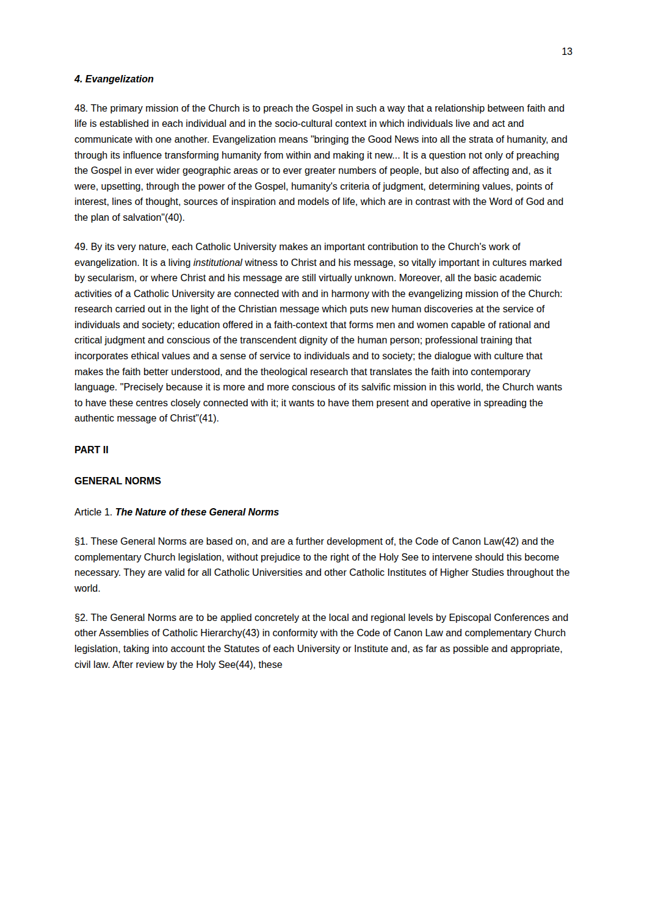13
4. Evangelization
48. The primary mission of the Church is to preach the Gospel in such a way that a relationship between faith and life is established in each individual and in the socio-cultural context in which individuals live and act and communicate with one another. Evangelization means "bringing the Good News into all the strata of humanity, and through its influence transforming humanity from within and making it new... It is a question not only of preaching the Gospel in ever wider geographic areas or to ever greater numbers of people, but also of affecting and, as it were, upsetting, through the power of the Gospel, humanity's criteria of judgment, determining values, points of interest, lines of thought, sources of inspiration and models of life, which are in contrast with the Word of God and the plan of salvation"(40).
49. By its very nature, each Catholic University makes an important contribution to the Church's work of evangelization. It is a living institutional witness to Christ and his message, so vitally important in cultures marked by secularism, or where Christ and his message are still virtually unknown. Moreover, all the basic academic activities of a Catholic University are connected with and in harmony with the evangelizing mission of the Church: research carried out in the light of the Christian message which puts new human discoveries at the service of individuals and society; education offered in a faith-context that forms men and women capable of rational and critical judgment and conscious of the transcendent dignity of the human person; professional training that incorporates ethical values and a sense of service to individuals and to society; the dialogue with culture that makes the faith better understood, and the theological research that translates the faith into contemporary language. "Precisely because it is more and more conscious of its salvific mission in this world, the Church wants to have these centres closely connected with it; it wants to have them present and operative in spreading the authentic message of Christ"(41).
PART II
GENERAL NORMS
Article 1. The Nature of these General Norms
§1. These General Norms are based on, and are a further development of, the Code of Canon Law(42) and the complementary Church legislation, without prejudice to the right of the Holy See to intervene should this become necessary. They are valid for all Catholic Universities and other Catholic Institutes of Higher Studies throughout the world.
§2. The General Norms are to be applied concretely at the local and regional levels by Episcopal Conferences and other Assemblies of Catholic Hierarchy(43) in conformity with the Code of Canon Law and complementary Church legislation, taking into account the Statutes of each University or Institute and, as far as possible and appropriate, civil law. After review by the Holy See(44), these